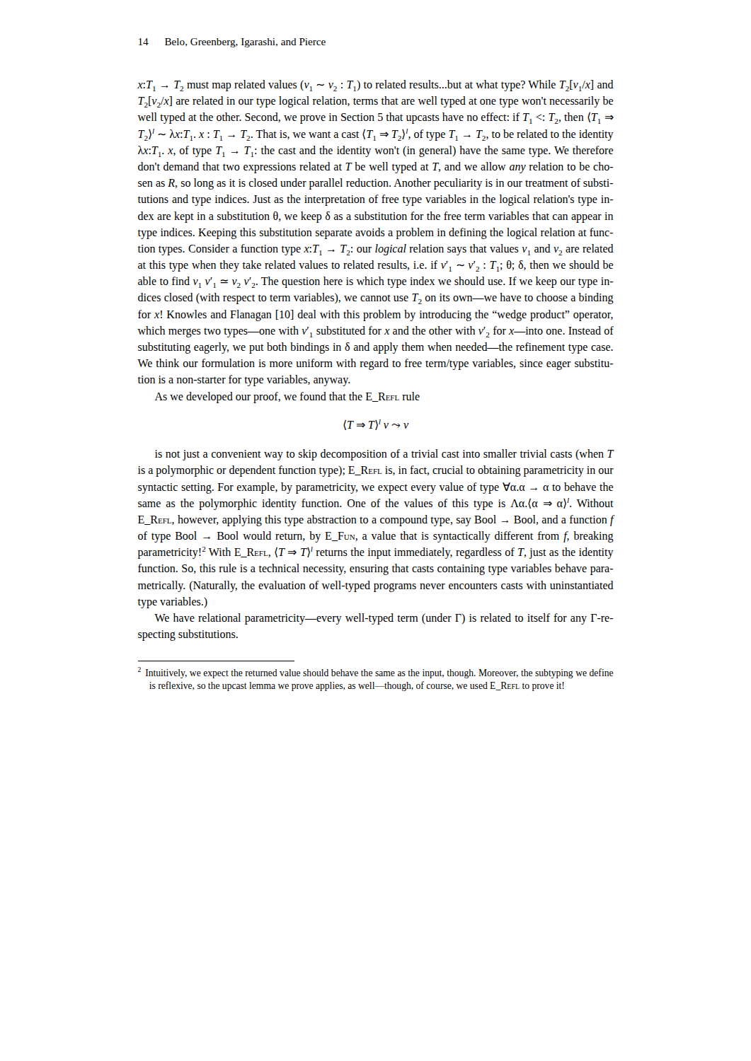14 Belo, Greenberg, Igarashi, and Pierce
x:T1 → T2 must map related values (v1 ∼ v2 : T1) to related results...but at what type? While T2[v1/x] and T2[v2/x] are related in our type logical relation, terms that are well typed at one type won't necessarily be well typed at the other. Second, we prove in Section 5 that upcasts have no effect: if T1 <: T2, then ⟨T1 ⇒ T2⟩l ∼ λx:T1. x : T1 → T2. That is, we want a cast ⟨T1 ⇒ T2⟩l, of type T1 → T2, to be related to the identity λx:T1. x, of type T1 → T1: the cast and the identity won't (in general) have the same type. We therefore don't demand that two expressions related at T be well typed at T, and we allow any relation to be chosen as R, so long as it is closed under parallel reduction. Another peculiarity is in our treatment of substitutions and type indices. Just as the interpretation of free type variables in the logical relation's type index are kept in a substitution θ, we keep δ as a substitution for the free term variables that can appear in type indices. Keeping this substitution separate avoids a problem in defining the logical relation at function types. Consider a function type x:T1 → T2: our logical relation says that values v1 and v2 are related at this type when they take related values to related results, i.e. if v′1 ∼ v′2 : T1; θ; δ, then we should be able to find v1 v′1 ≃ v2 v′2. The question here is which type index we should use. If we keep our type indices closed (with respect to term variables), we cannot use T2 on its own—we have to choose a binding for x! Knowles and Flanagan [10] deal with this problem by introducing the “wedge product” operator, which merges two types—one with v′1 substituted for x and the other with v′2 for x—into one. Instead of substituting eagerly, we put both bindings in δ and apply them when needed—the refinement type case. We think our formulation is more uniform with regard to free term/type variables, since eager substitution is a non-starter for type variables, anyway.
As we developed our proof, we found that the E_Refl rule
⟨T ⇒ T⟩l v ⤳ v
is not just a convenient way to skip decomposition of a trivial cast into smaller trivial casts (when T is a polymorphic or dependent function type); E_Refl is, in fact, crucial to obtaining parametricity in our syntactic setting. For example, by parametricity, we expect every value of type ∀α.α → α to behave the same as the polymorphic identity function. One of the values of this type is Λα.⟨α ⇒ α⟩l. Without E_Refl, however, applying this type abstraction to a compound type, say Bool → Bool, and a function f of type Bool → Bool would return, by E_Fun, a value that is syntactically different from f, breaking parametricity!2 With E_Refl, ⟨T ⇒ T⟩l returns the input immediately, regardless of T, just as the identity function. So, this rule is a technical necessity, ensuring that casts containing type variables behave parametrically. (Naturally, the evaluation of well-typed programs never encounters casts with uninstantiated type variables.)
We have relational parametricity—every well-typed term (under Γ) is related to itself for any Γ-respecting substitutions.
2 Intuitively, we expect the returned value should behave the same as the input, though. Moreover, the subtyping we define is reflexive, so the upcast lemma we prove applies, as well—though, of course, we used E_Refl to prove it!